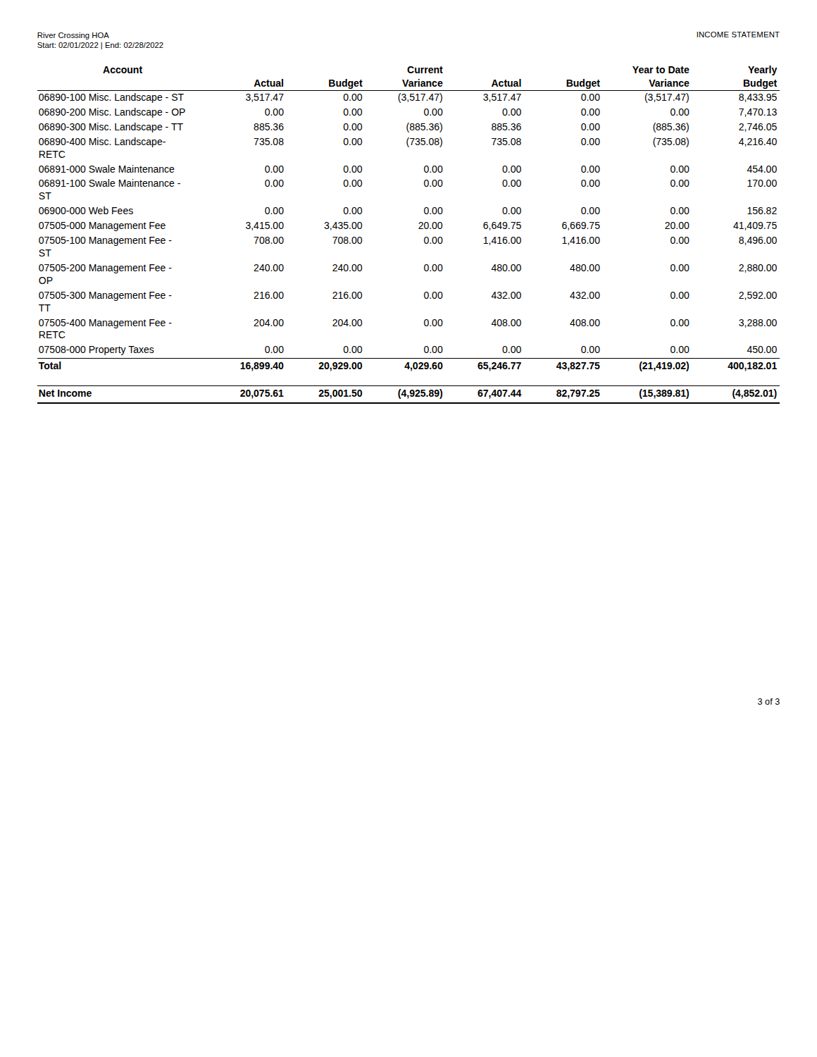River Crossing HOA
Start: 02/01/2022 | End: 02/28/2022
INCOME STATEMENT
| Account | Current | Year to Date | Yearly |
| --- | --- | --- | --- |
| | Actual | Budget | Variance | Actual | Budget | Variance | Budget |
| 06890-100 Misc. Landscape - ST | 3,517.47 | 0.00 | (3,517.47) | 3,517.47 | 0.00 | (3,517.47) | 8,433.95 |
| 06890-200 Misc. Landscape - OP | 0.00 | 0.00 | 0.00 | 0.00 | 0.00 | 0.00 | 7,470.13 |
| 06890-300 Misc. Landscape - TT | 885.36 | 0.00 | (885.36) | 885.36 | 0.00 | (885.36) | 2,746.05 |
| 06890-400 Misc. Landscape- RETC | 735.08 | 0.00 | (735.08) | 735.08 | 0.00 | (735.08) | 4,216.40 |
| 06891-000 Swale Maintenance | 0.00 | 0.00 | 0.00 | 0.00 | 0.00 | 0.00 | 454.00 |
| 06891-100 Swale Maintenance - ST | 0.00 | 0.00 | 0.00 | 0.00 | 0.00 | 0.00 | 170.00 |
| 06900-000 Web Fees | 0.00 | 0.00 | 0.00 | 0.00 | 0.00 | 0.00 | 156.82 |
| 07505-000 Management Fee | 3,415.00 | 3,435.00 | 20.00 | 6,649.75 | 6,669.75 | 20.00 | 41,409.75 |
| 07505-100 Management Fee - ST | 708.00 | 708.00 | 0.00 | 1,416.00 | 1,416.00 | 0.00 | 8,496.00 |
| 07505-200 Management Fee - OP | 240.00 | 240.00 | 0.00 | 480.00 | 480.00 | 0.00 | 2,880.00 |
| 07505-300 Management Fee - TT | 216.00 | 216.00 | 0.00 | 432.00 | 432.00 | 0.00 | 2,592.00 |
| 07505-400 Management Fee - RETC | 204.00 | 204.00 | 0.00 | 408.00 | 408.00 | 0.00 | 3,288.00 |
| 07508-000 Property Taxes | 0.00 | 0.00 | 0.00 | 0.00 | 0.00 | 0.00 | 450.00 |
| Total | 16,899.40 | 20,929.00 | 4,029.60 | 65,246.77 | 43,827.75 | (21,419.02) | 400,182.01 |
| Net Income | 20,075.61 | 25,001.50 | (4,925.89) | 67,407.44 | 82,797.25 | (15,389.81) | (4,852.01) |
3 of 3